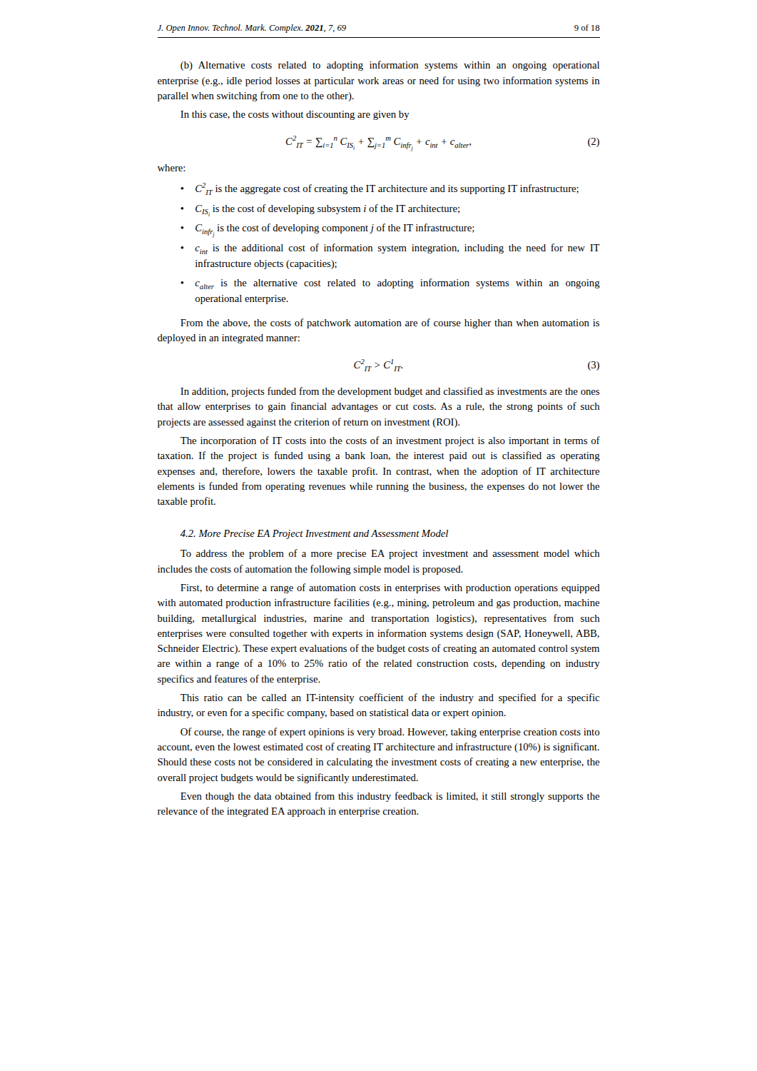J. Open Innov. Technol. Mark. Complex. 2021, 7, 69 9 of 18
(b) Alternative costs related to adopting information systems within an ongoing operational enterprise (e.g., idle period losses at particular work areas or need for using two information systems in parallel when switching from one to the other).
In this case, the costs without discounting are given by
C2IT = ∑i=1n CISi + ∑j=1m Cinfrj + cint + calter,
(2)
where:
C2IT is the aggregate cost of creating the IT architecture and its supporting IT infrastructure;
CISi is the cost of developing subsystem i of the IT architecture;
Cinfrj is the cost of developing component j of the IT infrastructure;
cint is the additional cost of information system integration, including the need for new IT infrastructure objects (capacities);
calter is the alternative cost related to adopting information systems within an ongoing operational enterprise.
From the above, the costs of patchwork automation are of course higher than when automation is deployed in an integrated manner:
C2IT > C1IT.
(3)
In addition, projects funded from the development budget and classified as investments are the ones that allow enterprises to gain financial advantages or cut costs. As a rule, the strong points of such projects are assessed against the criterion of return on investment (ROI).
The incorporation of IT costs into the costs of an investment project is also important in terms of taxation. If the project is funded using a bank loan, the interest paid out is classified as operating expenses and, therefore, lowers the taxable profit. In contrast, when the adoption of IT architecture elements is funded from operating revenues while running the business, the expenses do not lower the taxable profit.
4.2. More Precise EA Project Investment and Assessment Model
To address the problem of a more precise EA project investment and assessment model which includes the costs of automation the following simple model is proposed.
First, to determine a range of automation costs in enterprises with production operations equipped with automated production infrastructure facilities (e.g., mining, petroleum and gas production, machine building, metallurgical industries, marine and transportation logistics), representatives from such enterprises were consulted together with experts in information systems design (SAP, Honeywell, ABB, Schneider Electric). These expert evaluations of the budget costs of creating an automated control system are within a range of a 10% to 25% ratio of the related construction costs, depending on industry specifics and features of the enterprise.
This ratio can be called an IT-intensity coefficient of the industry and specified for a specific industry, or even for a specific company, based on statistical data or expert opinion.
Of course, the range of expert opinions is very broad. However, taking enterprise creation costs into account, even the lowest estimated cost of creating IT architecture and infrastructure (10%) is significant. Should these costs not be considered in calculating the investment costs of creating a new enterprise, the overall project budgets would be significantly underestimated.
Even though the data obtained from this industry feedback is limited, it still strongly supports the relevance of the integrated EA approach in enterprise creation.